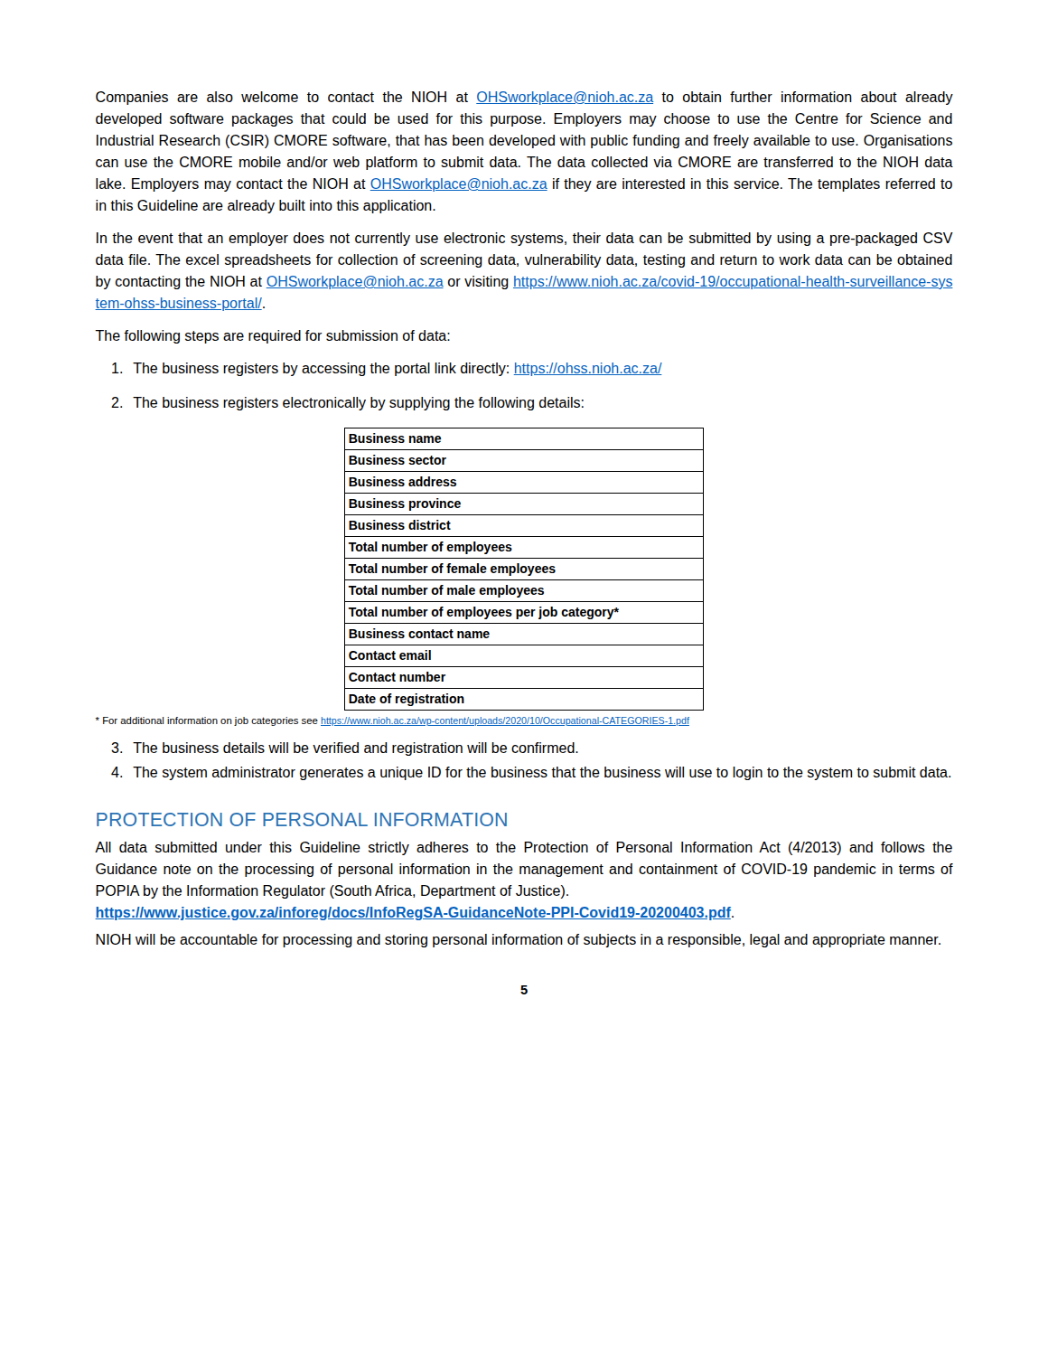Companies are also welcome to contact the NIOH at OHSworkplace@nioh.ac.za to obtain further information about already developed software packages that could be used for this purpose. Employers may choose to use the Centre for Science and Industrial Research (CSIR) CMORE software, that has been developed with public funding and freely available to use. Organisations can use the CMORE mobile and/or web platform to submit data. The data collected via CMORE are transferred to the NIOH data lake. Employers may contact the NIOH at OHSworkplace@nioh.ac.za if they are interested in this service. The templates referred to in this Guideline are already built into this application.
In the event that an employer does not currently use electronic systems, their data can be submitted by using a pre-packaged CSV data file. The excel spreadsheets for collection of screening data, vulnerability data, testing and return to work data can be obtained by contacting the NIOH at OHSworkplace@nioh.ac.za or visiting https://www.nioh.ac.za/covid-19/occupational-health-surveillance-system-ohss-business-portal/.
The following steps are required for submission of data:
The business registers by accessing the portal link directly: https://ohss.nioh.ac.za/
The business registers electronically by supplying the following details:
| Business name |
| Business sector |
| Business address |
| Business province |
| Business district |
| Total number of employees |
| Total number of female employees |
| Total number of male employees |
| Total number of employees per job category* |
| Business contact name |
| Contact email |
| Contact number |
| Date of registration |
* For additional information on job categories see https://www.nioh.ac.za/wp-content/uploads/2020/10/Occupational-CATEGORIES-1.pdf
The business details will be verified and registration will be confirmed.
The system administrator generates a unique ID for the business that the business will use to login to the system to submit data.
PROTECTION OF PERSONAL INFORMATION
All data submitted under this Guideline strictly adheres to the Protection of Personal Information Act (4/2013) and follows the Guidance note on the processing of personal information in the management and containment of COVID-19 pandemic in terms of POPIA by the Information Regulator (South Africa, Department of Justice).
https://www.justice.gov.za/inforeg/docs/InfoRegSA-GuidanceNote-PPI-Covid19-20200403.pdf.
NIOH will be accountable for processing and storing personal information of subjects in a responsible, legal and appropriate manner.
5